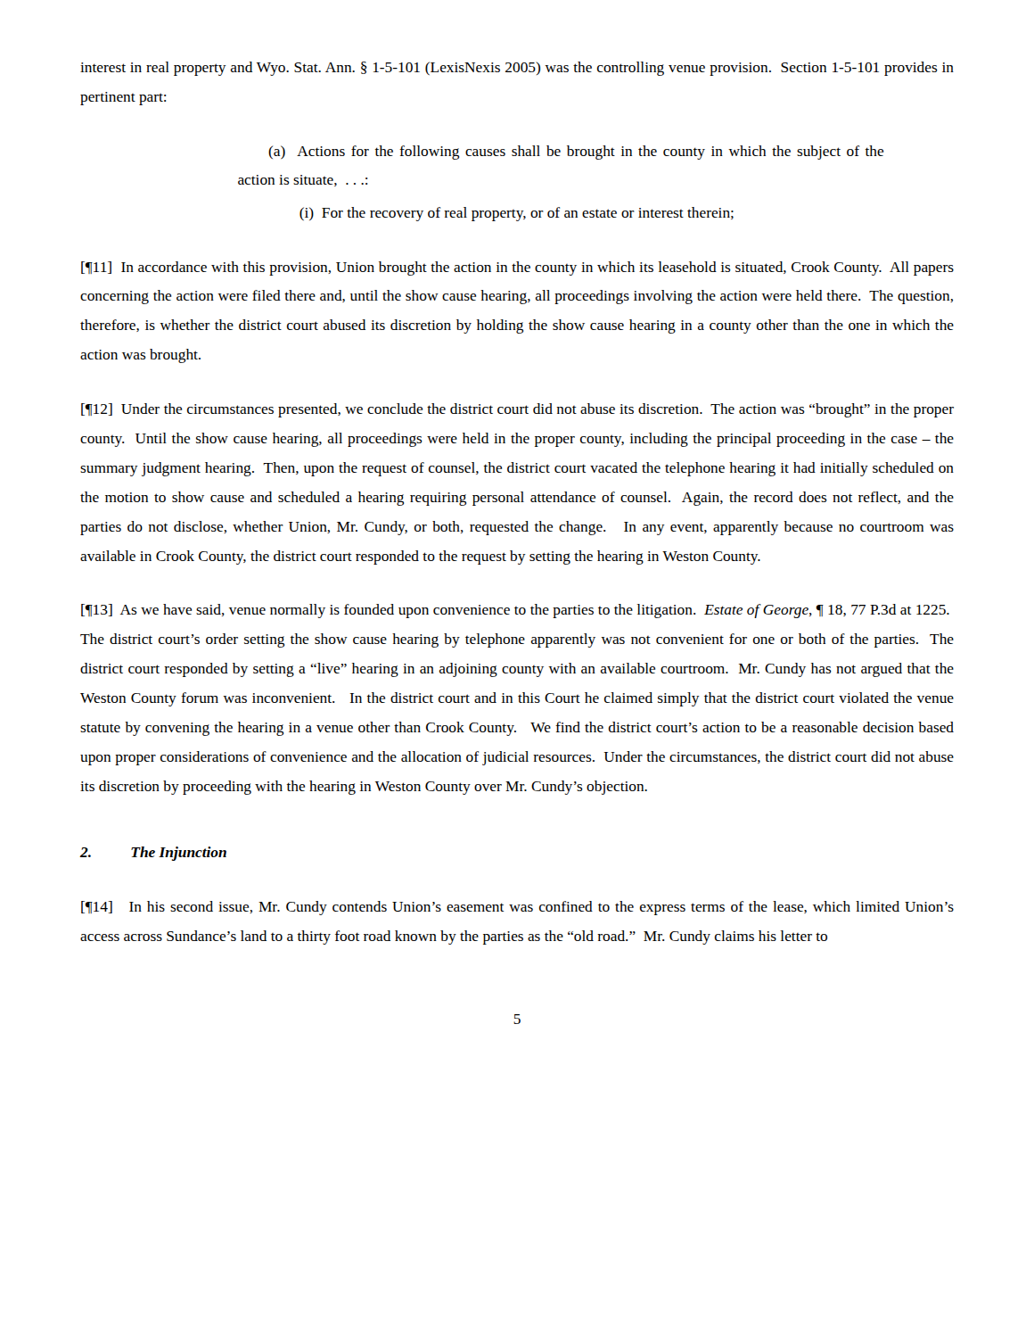interest in real property and Wyo. Stat. Ann. § 1-5-101 (LexisNexis 2005) was the controlling venue provision. Section 1-5-101 provides in pertinent part:
(a) Actions for the following causes shall be brought in the county in which the subject of the action is situate, . . .:
(i) For the recovery of real property, or of an estate or interest therein;
[¶11] In accordance with this provision, Union brought the action in the county in which its leasehold is situated, Crook County. All papers concerning the action were filed there and, until the show cause hearing, all proceedings involving the action were held there. The question, therefore, is whether the district court abused its discretion by holding the show cause hearing in a county other than the one in which the action was brought.
[¶12] Under the circumstances presented, we conclude the district court did not abuse its discretion. The action was “brought” in the proper county. Until the show cause hearing, all proceedings were held in the proper county, including the principal proceeding in the case – the summary judgment hearing. Then, upon the request of counsel, the district court vacated the telephone hearing it had initially scheduled on the motion to show cause and scheduled a hearing requiring personal attendance of counsel. Again, the record does not reflect, and the parties do not disclose, whether Union, Mr. Cundy, or both, requested the change. In any event, apparently because no courtroom was available in Crook County, the district court responded to the request by setting the hearing in Weston County.
[¶13] As we have said, venue normally is founded upon convenience to the parties to the litigation. Estate of George, ¶ 18, 77 P.3d at 1225. The district court’s order setting the show cause hearing by telephone apparently was not convenient for one or both of the parties. The district court responded by setting a “live” hearing in an adjoining county with an available courtroom. Mr. Cundy has not argued that the Weston County forum was inconvenient. In the district court and in this Court he claimed simply that the district court violated the venue statute by convening the hearing in a venue other than Crook County. We find the district court’s action to be a reasonable decision based upon proper considerations of convenience and the allocation of judicial resources. Under the circumstances, the district court did not abuse its discretion by proceeding with the hearing in Weston County over Mr. Cundy’s objection.
2. The Injunction
[¶14] In his second issue, Mr. Cundy contends Union’s easement was confined to the express terms of the lease, which limited Union’s access across Sundance’s land to a thirty foot road known by the parties as the “old road.” Mr. Cundy claims his letter to
5